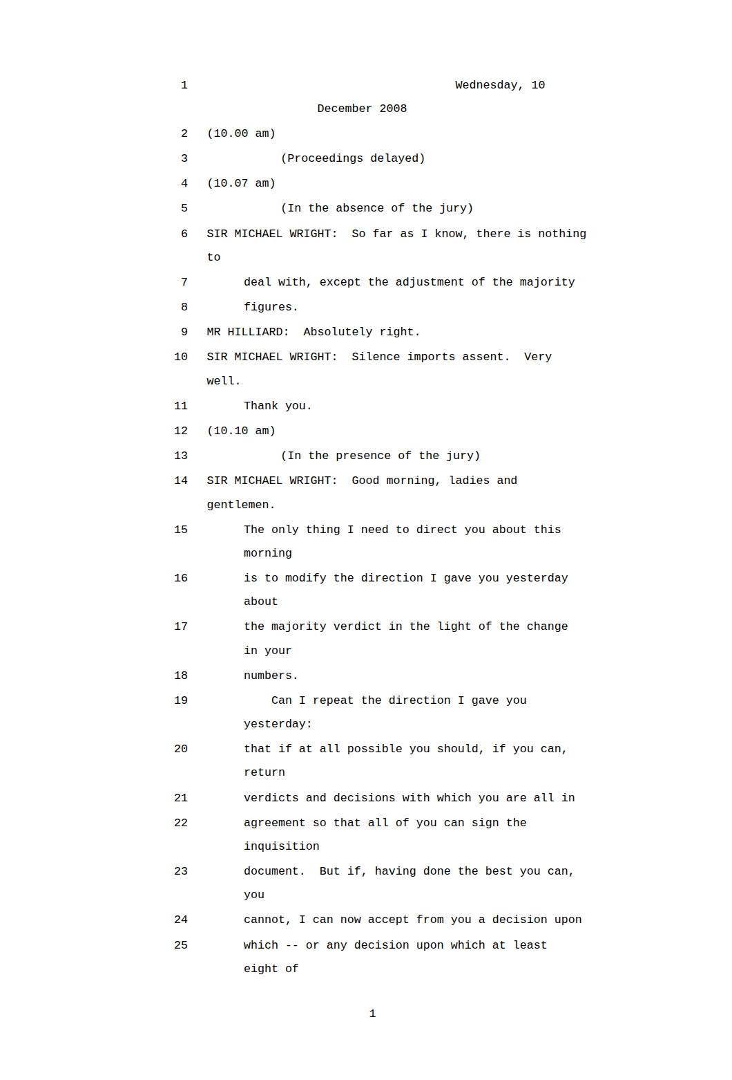| 1 | Wednesday, 10 December 2008 |
| 2 | (10.00 am) |
| 3 | (Proceedings delayed) |
| 4 | (10.07 am) |
| 5 | (In the absence of the jury) |
| 6 | SIR MICHAEL WRIGHT: So far as I know, there is nothing to |
| 7 | deal with, except the adjustment of the majority |
| 8 | figures. |
| 9 | MR HILLIARD: Absolutely right. |
| 10 | SIR MICHAEL WRIGHT: Silence imports assent. Very well. |
| 11 | Thank you. |
| 12 | (10.10 am) |
| 13 | (In the presence of the jury) |
| 14 | SIR MICHAEL WRIGHT: Good morning, ladies and gentlemen. |
| 15 | The only thing I need to direct you about this morning |
| 16 | is to modify the direction I gave you yesterday about |
| 17 | the majority verdict in the light of the change in your |
| 18 | numbers. |
| 19 | Can I repeat the direction I gave you yesterday: |
| 20 | that if at all possible you should, if you can, return |
| 21 | verdicts and decisions with which you are all in |
| 22 | agreement so that all of you can sign the inquisition |
| 23 | document. But if, having done the best you can, you |
| 24 | cannot, I can now accept from you a decision upon |
| 25 | which -- or any decision upon which at least eight of |
1